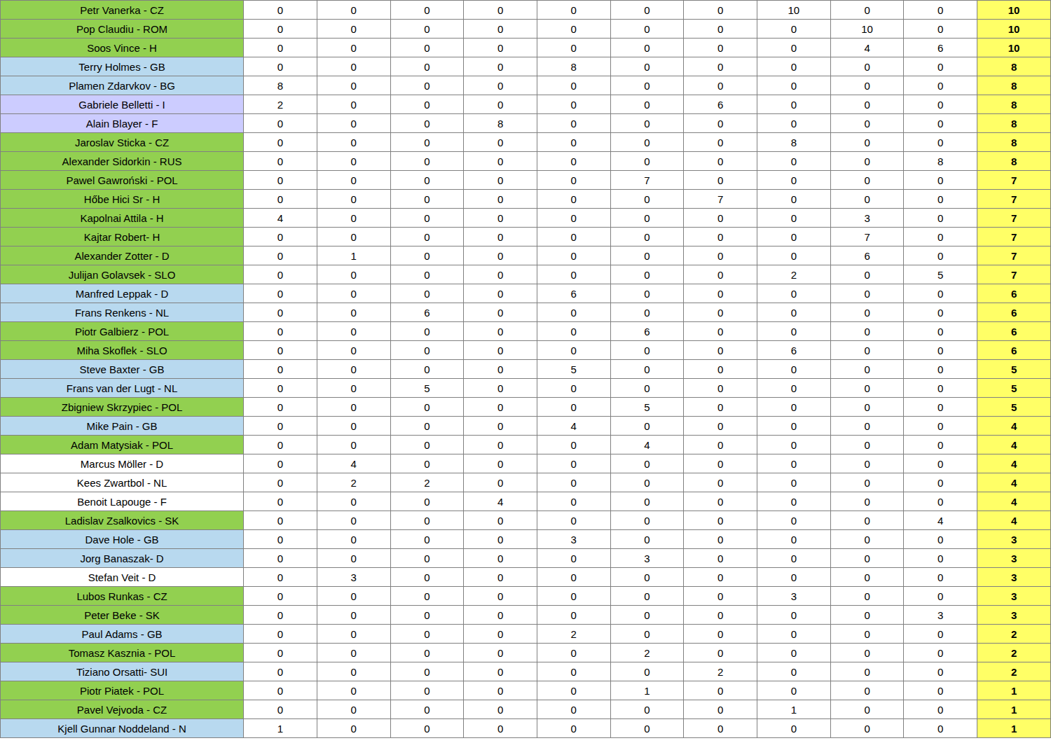| Petr Vanerka - CZ | 0 | 0 | 0 | 0 | 0 | 0 | 0 | 10 | 0 | 0 | 10 |
| Pop Claudiu - ROM | 0 | 0 | 0 | 0 | 0 | 0 | 0 | 0 | 10 | 0 | 10 |
| Soos Vince - H | 0 | 0 | 0 | 0 | 0 | 0 | 0 | 0 | 4 | 6 | 10 |
| Terry Holmes - GB | 0 | 0 | 0 | 0 | 8 | 0 | 0 | 0 | 0 | 0 | 8 |
| Plamen Zdarvkov - BG | 8 | 0 | 0 | 0 | 0 | 0 | 0 | 0 | 0 | 0 | 8 |
| Gabriele Belletti - I | 2 | 0 | 0 | 0 | 0 | 0 | 6 | 0 | 0 | 0 | 8 |
| Alain Blayer - F | 0 | 0 | 0 | 8 | 0 | 0 | 0 | 0 | 0 | 0 | 8 |
| Jaroslav Sticka - CZ | 0 | 0 | 0 | 0 | 0 | 0 | 0 | 8 | 0 | 0 | 8 |
| Alexander Sidorkin - RUS | 0 | 0 | 0 | 0 | 0 | 0 | 0 | 0 | 0 | 8 | 8 |
| Pawel Gawroński - POL | 0 | 0 | 0 | 0 | 0 | 7 | 0 | 0 | 0 | 0 | 7 |
| Hőbe Hici Sr - H | 0 | 0 | 0 | 0 | 0 | 0 | 7 | 0 | 0 | 0 | 7 |
| Kapolnai Attila - H | 4 | 0 | 0 | 0 | 0 | 0 | 0 | 0 | 3 | 0 | 7 |
| Kajtar Robert- H | 0 | 0 | 0 | 0 | 0 | 0 | 0 | 0 | 7 | 0 | 7 |
| Alexander Zotter - D | 0 | 1 | 0 | 0 | 0 | 0 | 0 | 0 | 6 | 0 | 7 |
| Julijan Golavsek - SLO | 0 | 0 | 0 | 0 | 0 | 0 | 0 | 2 | 0 | 5 | 7 |
| Manfred Leppak - D | 0 | 0 | 0 | 0 | 6 | 0 | 0 | 0 | 0 | 0 | 6 |
| Frans Renkens - NL | 0 | 0 | 6 | 0 | 0 | 0 | 0 | 0 | 0 | 0 | 6 |
| Piotr Galbierz - POL | 0 | 0 | 0 | 0 | 0 | 6 | 0 | 0 | 0 | 0 | 6 |
| Miha Skoflek - SLO | 0 | 0 | 0 | 0 | 0 | 0 | 0 | 6 | 0 | 0 | 6 |
| Steve Baxter - GB | 0 | 0 | 0 | 0 | 5 | 0 | 0 | 0 | 0 | 0 | 5 |
| Frans van der Lugt - NL | 0 | 0 | 5 | 0 | 0 | 0 | 0 | 0 | 0 | 0 | 5 |
| Zbigniew Skrzypiec - POL | 0 | 0 | 0 | 0 | 0 | 5 | 0 | 0 | 0 | 0 | 5 |
| Mike Pain - GB | 0 | 0 | 0 | 0 | 4 | 0 | 0 | 0 | 0 | 0 | 4 |
| Adam Matysiak - POL | 0 | 0 | 0 | 0 | 0 | 4 | 0 | 0 | 0 | 0 | 4 |
| Marcus Möller - D | 0 | 4 | 0 | 0 | 0 | 0 | 0 | 0 | 0 | 0 | 4 |
| Kees Zwartbol - NL | 0 | 2 | 2 | 0 | 0 | 0 | 0 | 0 | 0 | 0 | 4 |
| Benoit Lapouge - F | 0 | 0 | 0 | 4 | 0 | 0 | 0 | 0 | 0 | 0 | 4 |
| Ladislav Zsalkovics - SK | 0 | 0 | 0 | 0 | 0 | 0 | 0 | 0 | 0 | 4 | 4 |
| Dave Hole - GB | 0 | 0 | 0 | 0 | 3 | 0 | 0 | 0 | 0 | 0 | 3 |
| Jorg Banaszak- D | 0 | 0 | 0 | 0 | 0 | 3 | 0 | 0 | 0 | 0 | 3 |
| Stefan Veit - D | 0 | 3 | 0 | 0 | 0 | 0 | 0 | 0 | 0 | 0 | 3 |
| Lubos Runkas - CZ | 0 | 0 | 0 | 0 | 0 | 0 | 0 | 3 | 0 | 0 | 3 |
| Peter Beke - SK | 0 | 0 | 0 | 0 | 0 | 0 | 0 | 0 | 0 | 3 | 3 |
| Paul Adams - GB | 0 | 0 | 0 | 0 | 2 | 0 | 0 | 0 | 0 | 0 | 2 |
| Tomasz Kasznia - POL | 0 | 0 | 0 | 0 | 0 | 2 | 0 | 0 | 0 | 0 | 2 |
| Tiziano Orsatti- SUI | 0 | 0 | 0 | 0 | 0 | 0 | 2 | 0 | 0 | 0 | 2 |
| Piotr Piatek - POL | 0 | 0 | 0 | 0 | 0 | 1 | 0 | 0 | 0 | 0 | 1 |
| Pavel Vejvoda - CZ | 0 | 0 | 0 | 0 | 0 | 0 | 0 | 1 | 0 | 0 | 1 |
| Kjell Gunnar Noddeland - N | 1 | 0 | 0 | 0 | 0 | 0 | 0 | 0 | 0 | 0 | 1 |